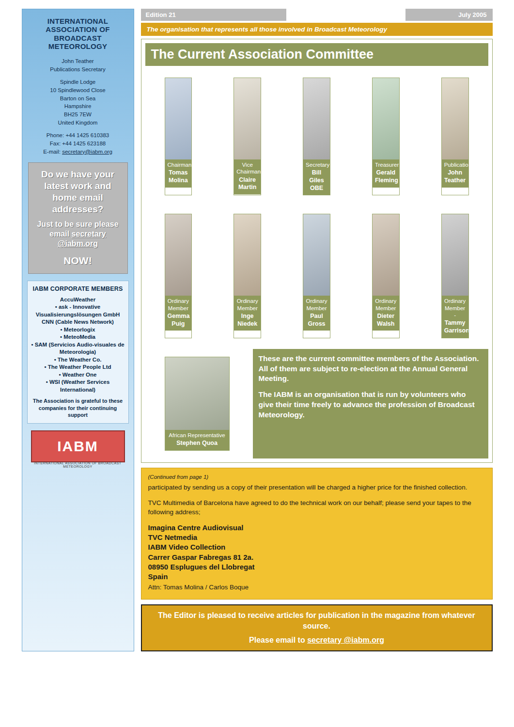International
Association of
Broadcast
Meteorology
John Teather
Publications Secretary
Spindle Lodge
10 Spindlewood Close
Barton on Sea
Hampshire
BH25 7EW
United Kingdom
Phone: +44 1425 610383
Fax: +44 1425 623188
E-mail: secretary@iabm.org
Do we have your latest work and home email addresses? Just to be sure please email secretary
@iabm.org NOW!
IABM CORPORATE MEMBERS
AccuWeather
• ask - Innovative Visualisierungslösungen GmbH
CNN (Cable News Network)
• Meteorlogix
• MeteoMedia
• SAM (Servicios Audio-visuales de Meteorologia)
• The Weather Co.
• The Weather People Ltd
• Weather One
• WSI (Weather Services International)
The Association is grateful to these companies for their continuing support
IABM INTERNATIONAL ASSOCIATION OF BROADCAST METEOROLOGY
Edition 21
July 2005
The organisation that represents all those involved in Broadcast Meteorology
The Current Association Committee
Chairman Tomas Molina
Vice Chairman Claire Martin
Secretary Bill Giles OBE
Treasurer Gerald Fleming
Publications John Teather
Ordinary Member Gemma Puig
Ordinary Member Inge Niedek
Ordinary Member Paul Gross
Ordinary Member Dieter Walsh
Ordinary Member - Tammy Garrison
African Representative Stephen Quoa
These are the current committee members of the Association. All of them are subject to re-election at the Annual General Meeting.
The IABM is an organisation that is run by volunteers who give their time freely to advance the profession of Broadcast Meteorology.
(Continued from page 1)
participated by sending us a copy of their presentation will be charged a higher price for the finished collection.
TVC Multimedia of Barcelona have agreed to do the technical work on our behalf; please send your tapes to the following address;
Imagina Centre Audiovisual
TVC Netmedia
IABM Video Collection
Carrer Gaspar Fabregas 81 2a.
08950 Esplugues del Llobregat
Spain
Attn: Tomas Molina / Carlos Boque
The Editor is pleased to receive articles for publication in the magazine from whatever source.
Please email to secretary @iabm.org